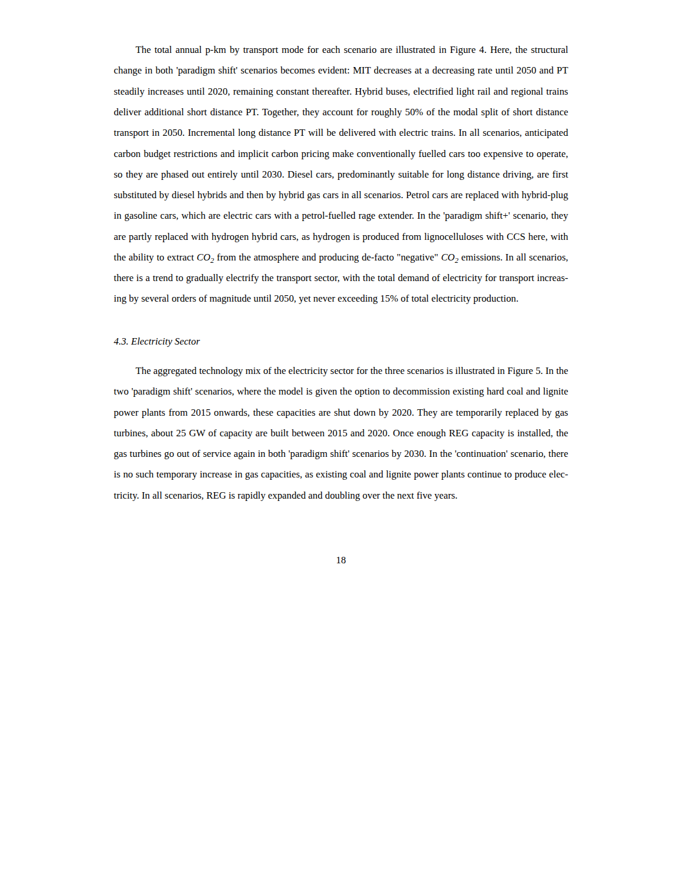The total annual p-km by transport mode for each scenario are illustrated in Figure 4. Here, the structural change in both 'paradigm shift' scenarios becomes evident: MIT decreases at a decreasing rate until 2050 and PT steadily increases until 2020, remaining constant thereafter. Hybrid buses, electrified light rail and regional trains deliver additional short distance PT. Together, they account for roughly 50% of the modal split of short distance transport in 2050. Incremental long distance PT will be delivered with electric trains. In all scenarios, anticipated carbon budget restrictions and implicit carbon pricing make conventionally fuelled cars too expensive to operate, so they are phased out entirely until 2030. Diesel cars, predominantly suitable for long distance driving, are first substituted by diesel hybrids and then by hybrid gas cars in all scenarios. Petrol cars are replaced with hybrid-plug in gasoline cars, which are electric cars with a petrol-fuelled rage extender. In the 'paradigm shift+' scenario, they are partly replaced with hydrogen hybrid cars, as hydrogen is produced from lignocelluloses with CCS here, with the ability to extract CO2 from the atmosphere and producing de-facto "negative" CO2 emissions. In all scenarios, there is a trend to gradually electrify the transport sector, with the total demand of electricity for transport increasing by several orders of magnitude until 2050, yet never exceeding 15% of total electricity production.
4.3. Electricity Sector
The aggregated technology mix of the electricity sector for the three scenarios is illustrated in Figure 5. In the two 'paradigm shift' scenarios, where the model is given the option to decommission existing hard coal and lignite power plants from 2015 onwards, these capacities are shut down by 2020. They are temporarily replaced by gas turbines, about 25 GW of capacity are built between 2015 and 2020. Once enough REG capacity is installed, the gas turbines go out of service again in both 'paradigm shift' scenarios by 2030. In the 'continuation' scenario, there is no such temporary increase in gas capacities, as existing coal and lignite power plants continue to produce electricity. In all scenarios, REG is rapidly expanded and doubling over the next five years.
18